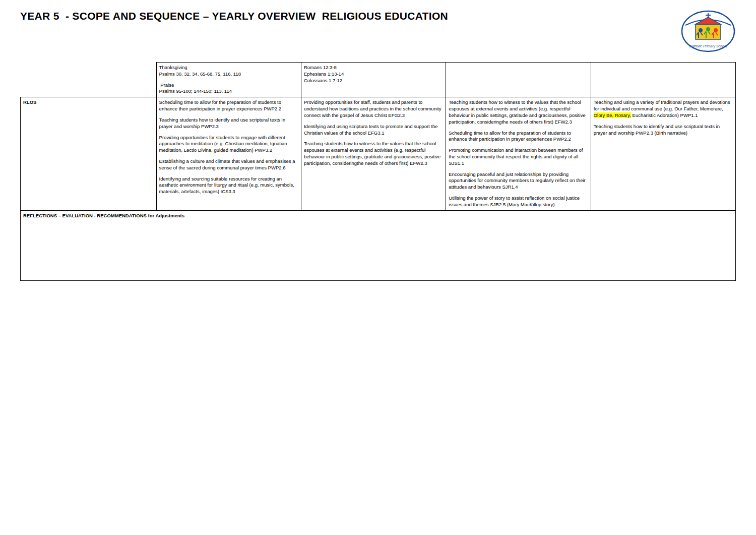YEAR 5 - SCOPE AND SEQUENCE – YEARLY OVERVIEW RELIGIOUS EDUCATION
Catholic Primary School
| | Thanksgiving Psalms 30, 32, 34, 65-68, 75, 116, 118 Praise Psalms 95-100; 144-150; 113, 114 | Romans 12:3-8 Ephesians 1:13-14 Colossians 1:7-12 | | |
| RLOS | Scheduling time to allow for the preparation of students to enhance their participation in prayer experiences PWP2.2 Teaching students how to identify and use scriptural texts in prayer and worship PWP2.3 Providing opportunities for students to engage with different approaches to meditation (e.g. Christian meditation, Ignatian meditation, Lectio Divina, guided meditation) PWP3.2 Establishing a culture and climate that values and emphasises a sense of the sacred during communal prayer times PWP2.6 Identifying and sourcing suitable resources for creating an aesthetic environment for liturgy and ritual (e.g. music, symbols, materials, artefacts, images) ICS3.3 | Providing opportunities for staff, students and parents to understand how traditions and practices in the school community connect with the gospel of Jesus Christ EFG2.3 Identifying and using scriptura texts to promote and support the Christian values of the school EFG3.1 Teaching students how to witness to the values that the school espouses at external events and activities (e.g. respectful behaviour in public settings, gratitude and graciousness, positive participation, consideringthe needs of others first) EFW2.3 | Teaching students how to witness to the values that the school espouses at external events and activities (e.g. respectful behaviour in public settings, gratitude and graciousness, positive participation, consideringthe needs of others first) EFW2.3 Scheduling time to allow for the preparation of students to enhance their participation in prayer experiences PWP2.2 Promoting communication and interaction between members of the school community that respect the rights and dignity of all. SJS1.1 Encouraging peaceful and just relationships by providing opportunities for community members to regularly reflect on their attitudes and behaviours SJR1.4 Utilising the power of story to assist reflection on social justice issues and themes SJR2.5 (Mary MacKillop story) | Teaching and using a variety of traditional prayers and devotions for individual and communal use (e.g. Our Father, Memorare, Glory Be, Rosary, Eucharistic Adoration) PWP1.1 Teaching students how to identify and use scriptural texts in prayer and worship PWP2.3 (Birth narrative) |
| REFLECTIONS – EVALUATION - RECOMMENDATIONS for Adjustments |